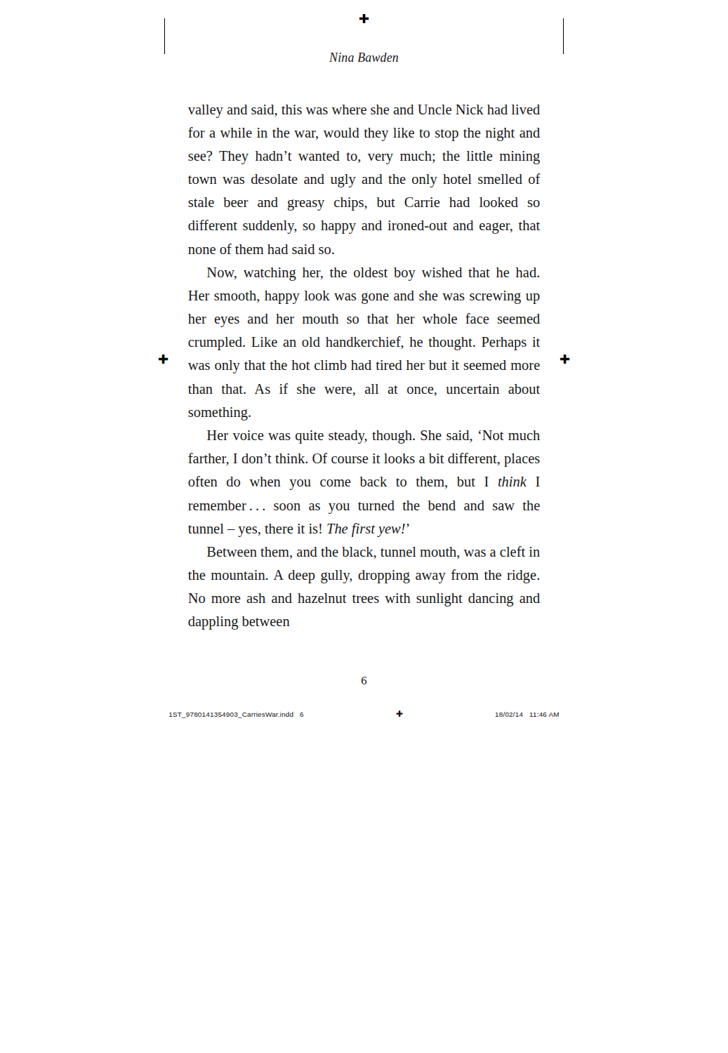✚ ✚ ✚
Nina Bawden
valley and said, this was where she and Uncle Nick had lived for a while in the war, would they like to stop the night and see? They hadn’t wanted to, very much; the little mining town was desolate and ugly and the only hotel smelled of stale beer and greasy chips, but Carrie had looked so different suddenly, so happy and ironed-out and eager, that none of them had said so.
Now, watching her, the oldest boy wished that he had. Her smooth, happy look was gone and she was screwing up her eyes and her mouth so that her whole face seemed crumpled. Like an old handkerchief, he thought. Perhaps it was only that the hot climb had tired her but it seemed more than that. As if she were, all at once, uncertain about something.
Her voice was quite steady, though. She said, ‘Not much farther, I don’t think. Of course it looks a bit different, places often do when you come back to them, but I think I remember . . . soon as you turned the bend and saw the tunnel – yes, there it is! The first yew!’
Between them, and the black, tunnel mouth, was a cleft in the mountain. A deep gully, dropping away from the ridge. No more ash and hazelnut trees with sunlight dancing and dappling between
6
1ST_9780141354903_CarriesWar.indd 6 ✚ 18/02/14 11:46 AM